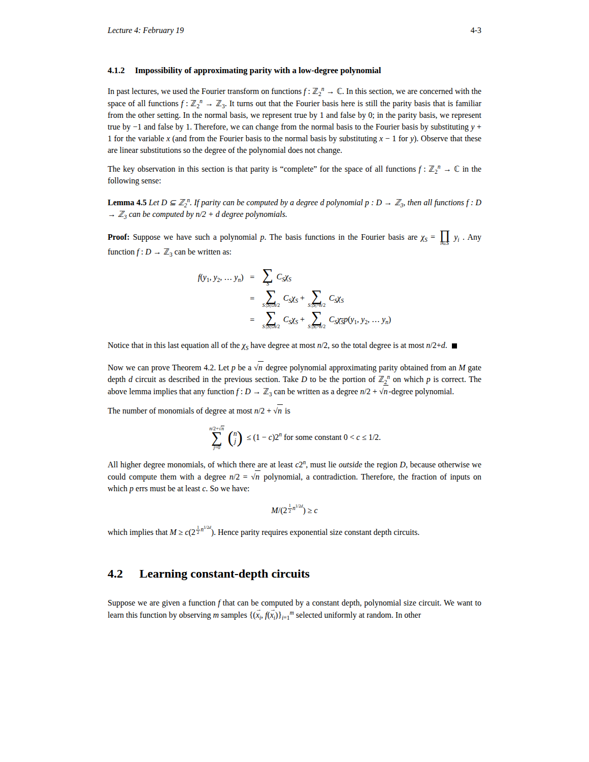Lecture 4: February 19 4-3
4.1.2 Impossibility of approximating parity with a low-degree polynomial
In past lectures, we used the Fourier transform on functions f : ℤ2n → ℂ. In this section, we are concerned with the space of all functions f : ℤ2n → ℤ3. It turns out that the Fourier basis here is still the parity basis that is familiar from the other setting. In the normal basis, we represent true by 1 and false by 0; in the parity basis, we represent true by −1 and false by 1. Therefore, we can change from the normal basis to the Fourier basis by substituting y + 1 for the variable x (and from the Fourier basis to the normal basis by substituting x − 1 for y). Observe that these are linear substitutions so the degree of the polynomial does not change.
The key observation in this section is that parity is “complete” for the space of all functions f : ℤ2n → ℂ in the following sense:
Lemma 4.5 Let D ⊆ ℤ2n. If parity can be computed by a degree d polynomial p : D → ℤ3, then all functions f : D → ℤ3 can be computed by n/2 + d degree polynomials.
Proof: Suppose we have such a polynomial p. The basis functions in the Fourier basis are χS = ∏i∈S yi . Any function f : D → ℤ3 can be written as:
| f ( y 1 , y 2 , … y n ) | = | ∑ S C S χ S |
| | = | ∑ S :/ S /≤ n /2 C S χ S + ∑ S :/ S /> n /2 C S χ S |
| | = | ∑ S :/ S /≤ n /2 C S χ S + ∑ S :/ S /> n /2 C S χ S p ( y 1 , y 2 , … y n ) |
Notice that in this last equation all of the χS have degree at most n/2, so the total degree is at most n/2+d.
Now we can prove Theorem 4.2. Let p be a √n degree polynomial approximating parity obtained from an M gate depth d circuit as described in the previous section. Take D to be the portion of ℤ2n on which p is correct. The above lemma implies that any function f : D → ℤ3 can be written as a degree n/2 + √n-degree polynomial.
The number of monomials of degree at most n/2 + √n is
n/2+√n∑j=0 (nj) ≤ (1 − c)2n for some constant 0 < c ≤ 1/2.
All higher degree monomials, of which there are at least c2n, must lie outside the region D, because otherwise we could compute them with a degree n/2 = √n polynomial, a contradiction. Therefore, the fraction of inputs on which p errs must be at least c. So we have:
M/(212 n1/2d) ≥ c
which implies that M ≥ c(212 n1/2d). Hence parity requires exponential size constant depth circuits.
4.2 Learning constant-depth circuits
Suppose we are given a function f that can be computed by a constant depth, polynomial size circuit. We want to learn this function by observing m samples {(xi, f(xi)}i=1m selected uniformly at random. In other